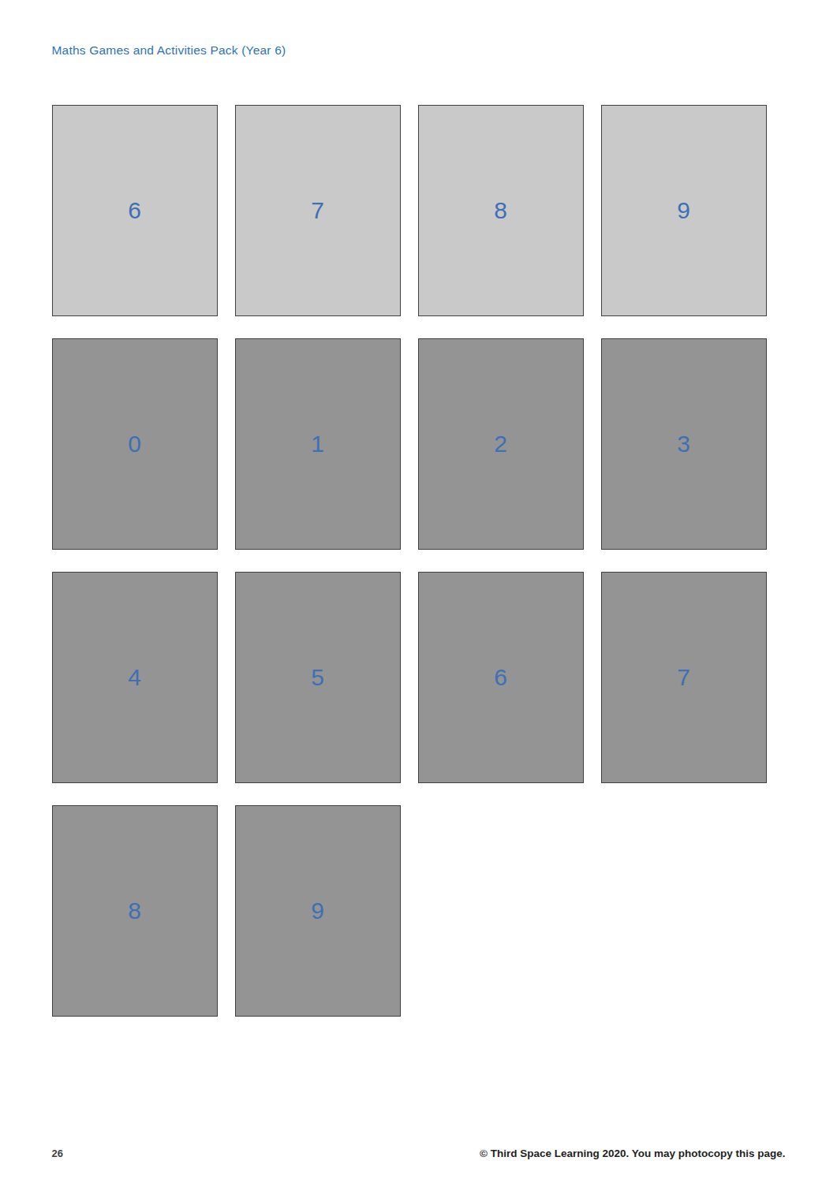Maths Games and Activities Pack (Year 6)
6
7
8
9
0
1
2
3
4
5
6
7
8
9
26 © Third Space Learning 2020. You may photocopy this page.